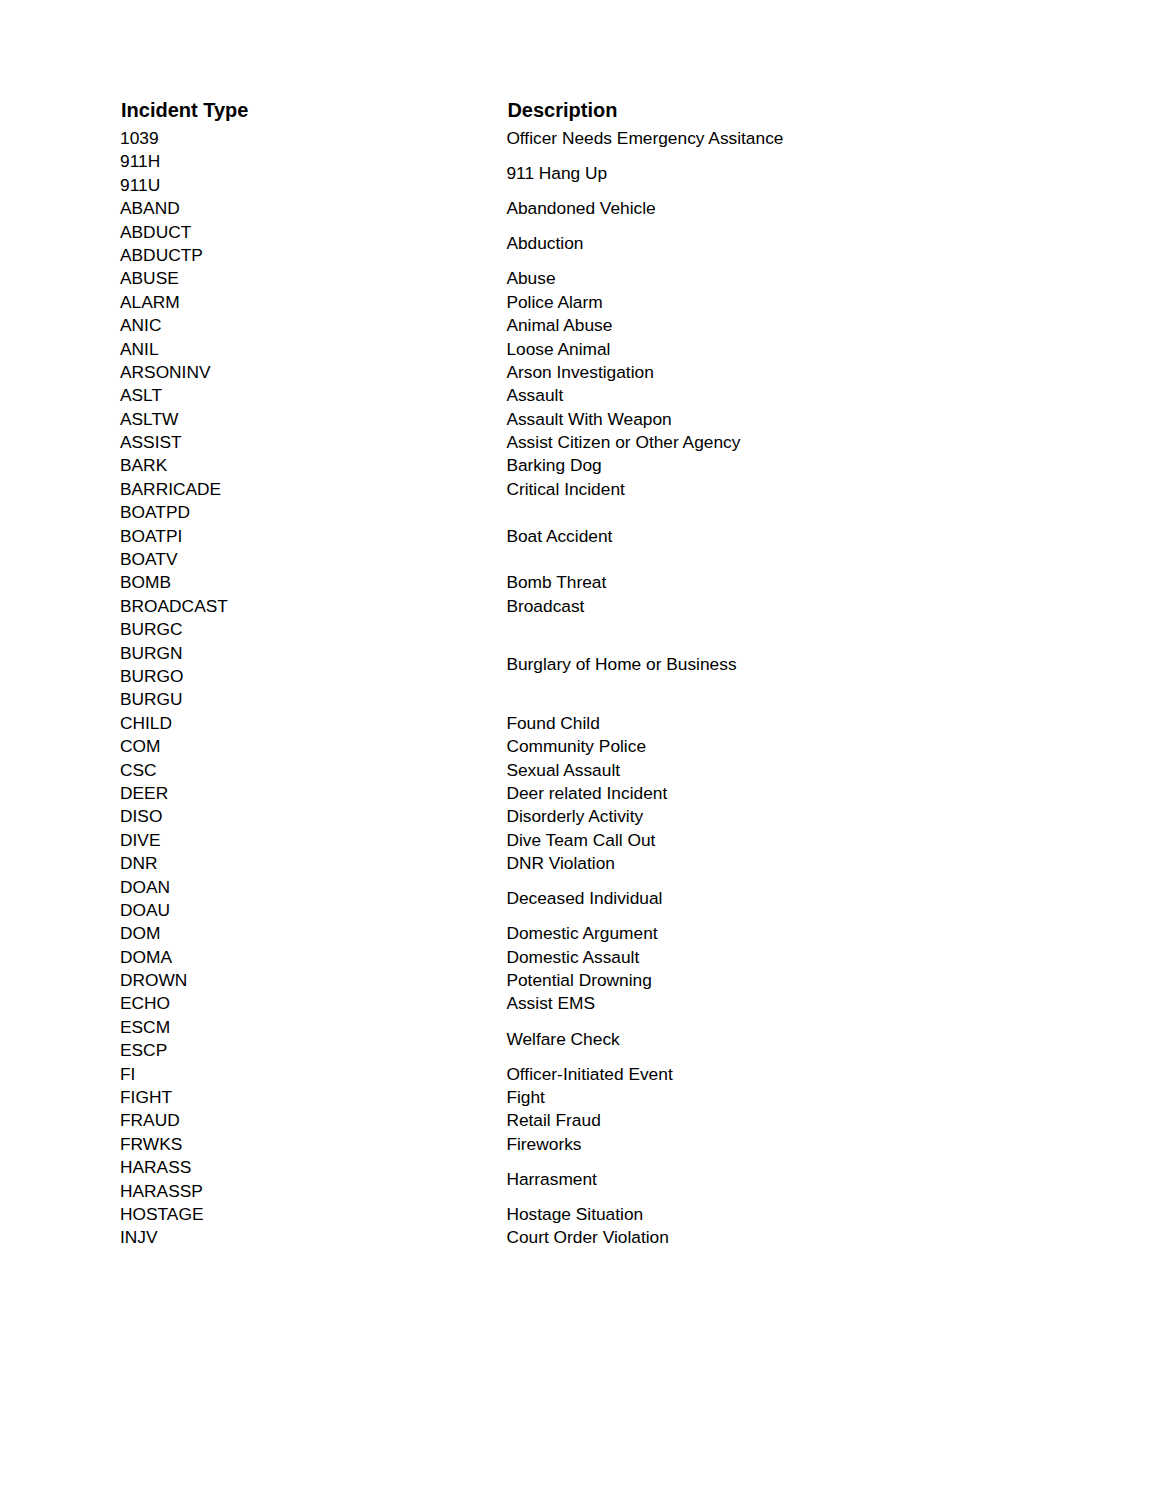| Incident Type | Description |
| --- | --- |
| 1039 | Officer Needs Emergency Assitance |
| 911H 911U | 911 Hang Up |
| ABAND | Abandoned Vehicle |
| ABDUCT ABDUCTP | Abduction |
| ABUSE | Abuse |
| ALARM | Police Alarm |
| ANIC | Animal Abuse |
| ANIL | Loose Animal |
| ARSONINV | Arson Investigation |
| ASLT | Assault |
| ASLTW | Assault With Weapon |
| ASSIST | Assist Citizen or Other Agency |
| BARK | Barking Dog |
| BARRICADE | Critical Incident |
| BOATPD BOATPI BOATV | Boat Accident |
| BOMB | Bomb Threat |
| BROADCAST | Broadcast |
| BURGC BURGN BURGO BURGU | Burglary of Home or Business |
| CHILD | Found Child |
| COM | Community Police |
| CSC | Sexual Assault |
| DEER | Deer related Incident |
| DISO | Disorderly Activity |
| DIVE | Dive Team Call Out |
| DNR | DNR Violation |
| DOAN DOAU | Deceased Individual |
| DOM | Domestic Argument |
| DOMA | Domestic Assault |
| DROWN | Potential Drowning |
| ECHO | Assist EMS |
| ESCM ESCP | Welfare Check |
| FI | Officer-Initiated Event |
| FIGHT | Fight |
| FRAUD | Retail Fraud |
| FRWKS | Fireworks |
| HARASS HARASSP | Harrasment |
| HOSTAGE | Hostage Situation |
| INJV | Court Order Violation |